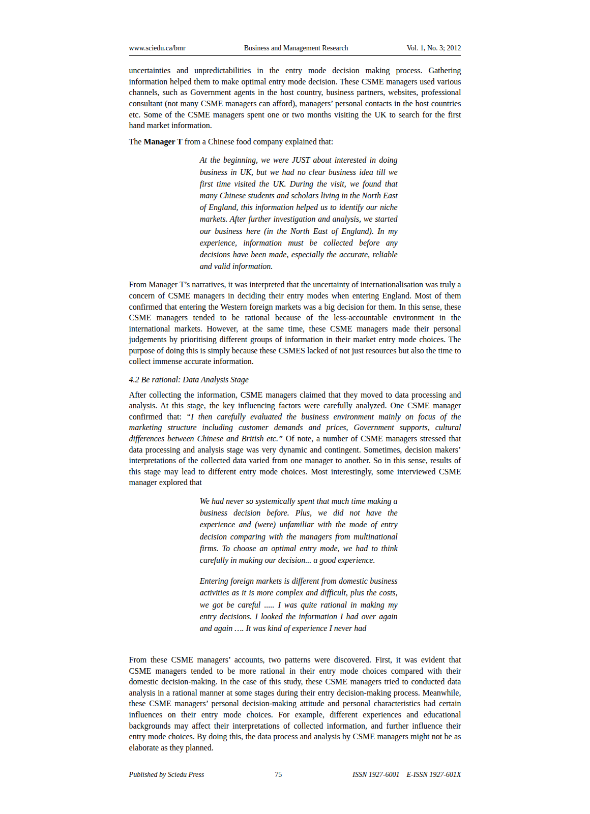www.sciedu.ca/bmr Business and Management Research Vol. 1, No. 3; 2012
uncertainties and unpredictabilities in the entry mode decision making process. Gathering information helped them to make optimal entry mode decision. These CSME managers used various channels, such as Government agents in the host country, business partners, websites, professional consultant (not many CSME managers can afford), managers’ personal contacts in the host countries etc. Some of the CSME managers spent one or two months visiting the UK to search for the first hand market information.
The Manager T from a Chinese food company explained that:
At the beginning, we were JUST about interested in doing business in UK, but we had no clear business idea till we first time visited the UK. During the visit, we found that many Chinese students and scholars living in the North East of England, this information helped us to identify our niche markets. After further investigation and analysis, we started our business here (in the North East of England). In my experience, information must be collected before any decisions have been made, especially the accurate, reliable and valid information.
From Manager T’s narratives, it was interpreted that the uncertainty of internationalisation was truly a concern of CSME managers in deciding their entry modes when entering England. Most of them confirmed that entering the Western foreign markets was a big decision for them. In this sense, these CSME managers tended to be rational because of the less-accountable environment in the international markets. However, at the same time, these CSME managers made their personal judgements by prioritising different groups of information in their market entry mode choices. The purpose of doing this is simply because these CSMES lacked of not just resources but also the time to collect immense accurate information.
4.2 Be rational: Data Analysis Stage
After collecting the information, CSME managers claimed that they moved to data processing and analysis. At this stage, the key influencing factors were carefully analyzed. One CSME manager confirmed that: “I then carefully evaluated the business environment mainly on focus of the marketing structure including customer demands and prices, Government supports, cultural differences between Chinese and British etc.” Of note, a number of CSME managers stressed that data processing and analysis stage was very dynamic and contingent. Sometimes, decision makers’ interpretations of the collected data varied from one manager to another. So in this sense, results of this stage may lead to different entry mode choices. Most interestingly, some interviewed CSME manager explored that
We had never so systemically spent that much time making a business decision before. Plus, we did not have the experience and (were) unfamiliar with the mode of entry decision comparing with the managers from multinational firms. To choose an optimal entry mode, we had to think carefully in making our decision... a good experience.
Entering foreign markets is different from domestic business activities as it is more complex and difficult, plus the costs, we got be careful ..... I was quite rational in making my entry decisions. I looked the information I had over again and again …. It was kind of experience I never had
From these CSME managers’ accounts, two patterns were discovered. First, it was evident that CSME managers tended to be more rational in their entry mode choices compared with their domestic decision-making. In the case of this study, these CSME managers tried to conducted data analysis in a rational manner at some stages during their entry decision-making process. Meanwhile, these CSME managers’ personal decision-making attitude and personal characteristics had certain influences on their entry mode choices. For example, different experiences and educational backgrounds may affect their interpretations of collected information, and further influence their entry mode choices. By doing this, the data process and analysis by CSME managers might not be as elaborate as they planned.
Published by Sciedu Press 75 ISSN 1927-6001 E-ISSN 1927-601X